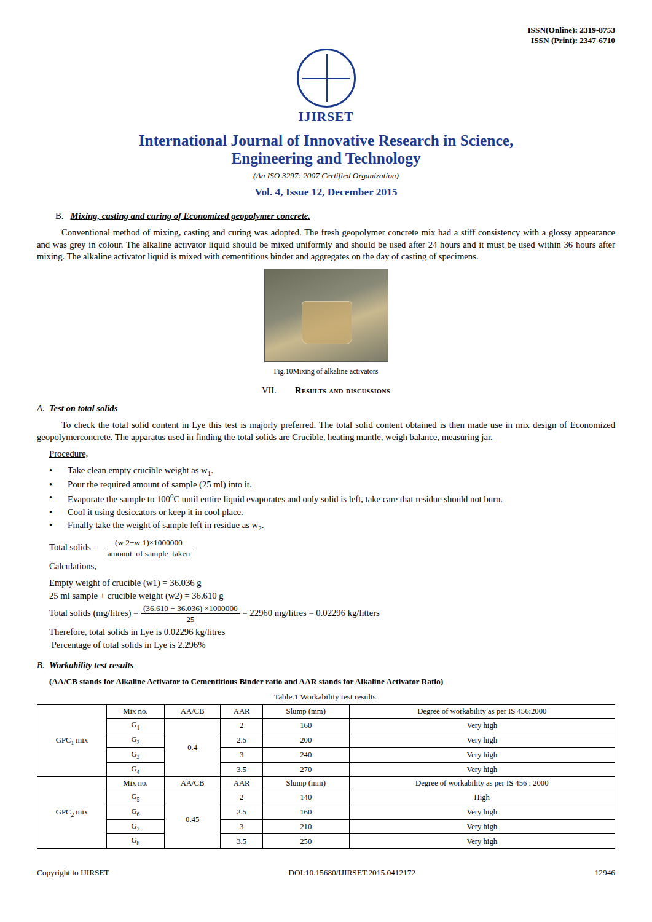ISSN(Online): 2319-8753
ISSN (Print): 2347-6710
IJIRSET
International Journal of Innovative Research in Science,
Engineering and Technology
(An ISO 3297: 2007 Certified Organization)
Vol. 4, Issue 12, December 2015
B. Mixing, casting and curing of Economized geopolymer concrete.
Conventional method of mixing, casting and curing was adopted. The fresh geopolymer concrete mix had a stiff consistency with a glossy appearance and was grey in colour. The alkaline activator liquid should be mixed uniformly and should be used after 24 hours and it must be used within 36 hours after mixing. The alkaline activator liquid is mixed with cementitious binder and aggregates on the day of casting of specimens.
Fig.10Mixing of alkaline activators
VII. Results and discussions
A. Test on total solids
To check the total solid content in Lye this test is majorly preferred. The total solid content obtained is then made use in mix design of Economized geopolymerconcrete. The apparatus used in finding the total solids are Crucible, heating mantle, weigh balance, measuring jar.
Procedure,
Take clean empty crucible weight as w1.
Pour the required amount of sample (25 ml) into it.
Evaporate the sample to 1000C until entire liquid evaporates and only solid is left, take care that residue should not burn.
Cool it using desiccators or keep it in cool place.
Finally take the weight of sample left in residue as w2.
Total solids = (w 2−w 1)×1000000 amount of sample taken
Calculations,
Empty weight of crucible (w1) = 36.036 g
25 ml sample + crucible weight (w2) = 36.610 g
Total solids (mg/litres) = (36.610 − 36.036) ×1000000 25 = 22960 mg/litres = 0.02296 kg/litters
Therefore, total solids in Lye is 0.02296 kg/litres
Percentage of total solids in Lye is 2.296%
B. Workability test results
(AA/CB stands for Alkaline Activator to Cementitious Binder ratio and AAR stands for Alkaline Activator Ratio)
Table.1 Workability test results.
| GPC 1 mix | Mix no. | AA/CB | AAR | Slump (mm) | Degree of workability as per IS 456:2000 |
| G 1 | 0.4 | 2 | 160 | Very high |
| G 2 | 2.5 | 200 | Very high |
| G 3 | 3 | 240 | Very high |
| G 4 | 3.5 | 270 | Very high |
| GPC 2 mix | Mix no. | AA/CB | AAR | Slump (mm) | Degree of workability as per IS 456 : 2000 |
| G 5 | 0.45 | 2 | 140 | High |
| G 6 | 2.5 | 160 | Very high |
| G 7 | 3 | 210 | Very high |
| G 8 | 3.5 | 250 | Very high |
Copyright to IJIRSET
DOI:10.15680/IJIRSET.2015.0412172
12946